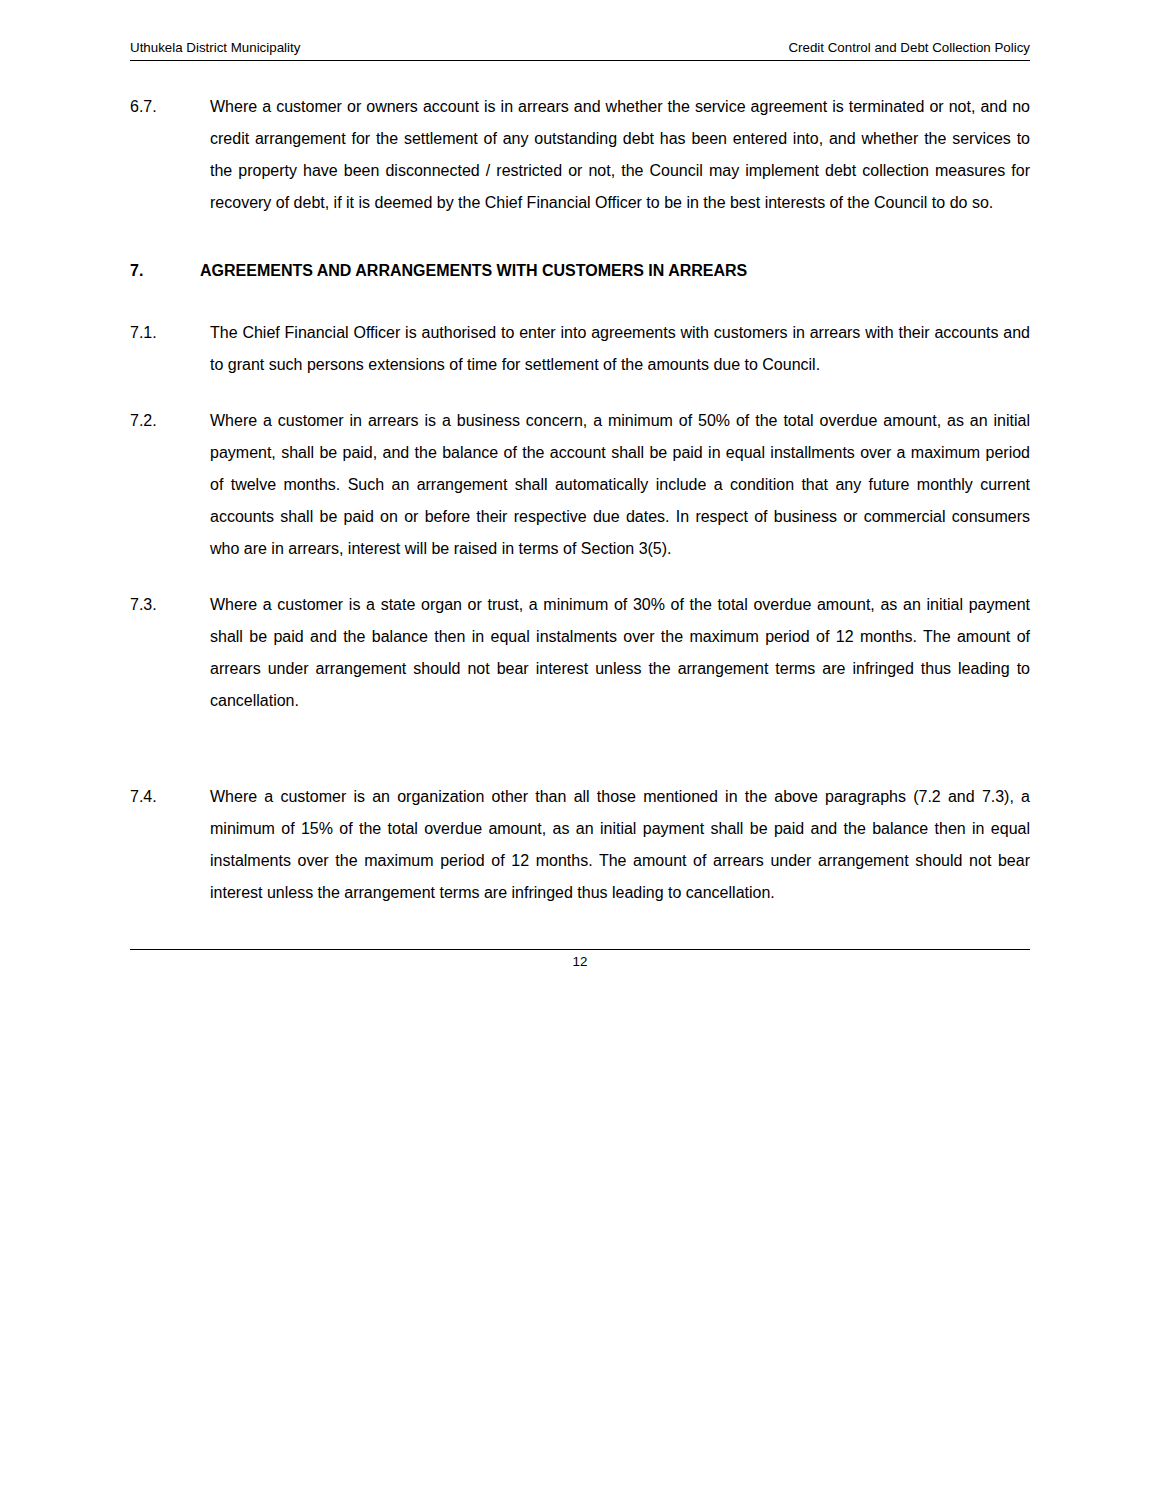Uthukela District Municipality
Credit Control and Debt Collection Policy
6.7.
Where a customer or owners account is in arrears and whether the service agreement is terminated or not, and no credit arrangement for the settlement of any outstanding debt has been entered into, and whether the services to the property have been disconnected / restricted or not, the Council may implement debt collection measures for recovery of debt, if it is deemed by the Chief Financial Officer to be in the best interests of the Council to do so.
7. AGREEMENTS AND ARRANGEMENTS WITH CUSTOMERS IN ARREARS
7.1.
The Chief Financial Officer is authorised to enter into agreements with customers in arrears with their accounts and to grant such persons extensions of time for settlement of the amounts due to Council.
7.2.
Where a customer in arrears is a business concern, a minimum of 50% of the total overdue amount, as an initial payment, shall be paid, and the balance of the account shall be paid in equal installments over a maximum period of twelve months. Such an arrangement shall automatically include a condition that any future monthly current accounts shall be paid on or before their respective due dates. In respect of business or commercial consumers who are in arrears, interest will be raised in terms of Section 3(5).
7.3.
Where a customer is a state organ or trust, a minimum of 30% of the total overdue amount, as an initial payment shall be paid and the balance then in equal instalments over the maximum period of 12 months. The amount of arrears under arrangement should not bear interest unless the arrangement terms are infringed thus leading to cancellation.
7.4.
Where a customer is an organization other than all those mentioned in the above paragraphs (7.2 and 7.3), a minimum of 15% of the total overdue amount, as an initial payment shall be paid and the balance then in equal instalments over the maximum period of 12 months. The amount of arrears under arrangement should not bear interest unless the arrangement terms are infringed thus leading to cancellation.
12